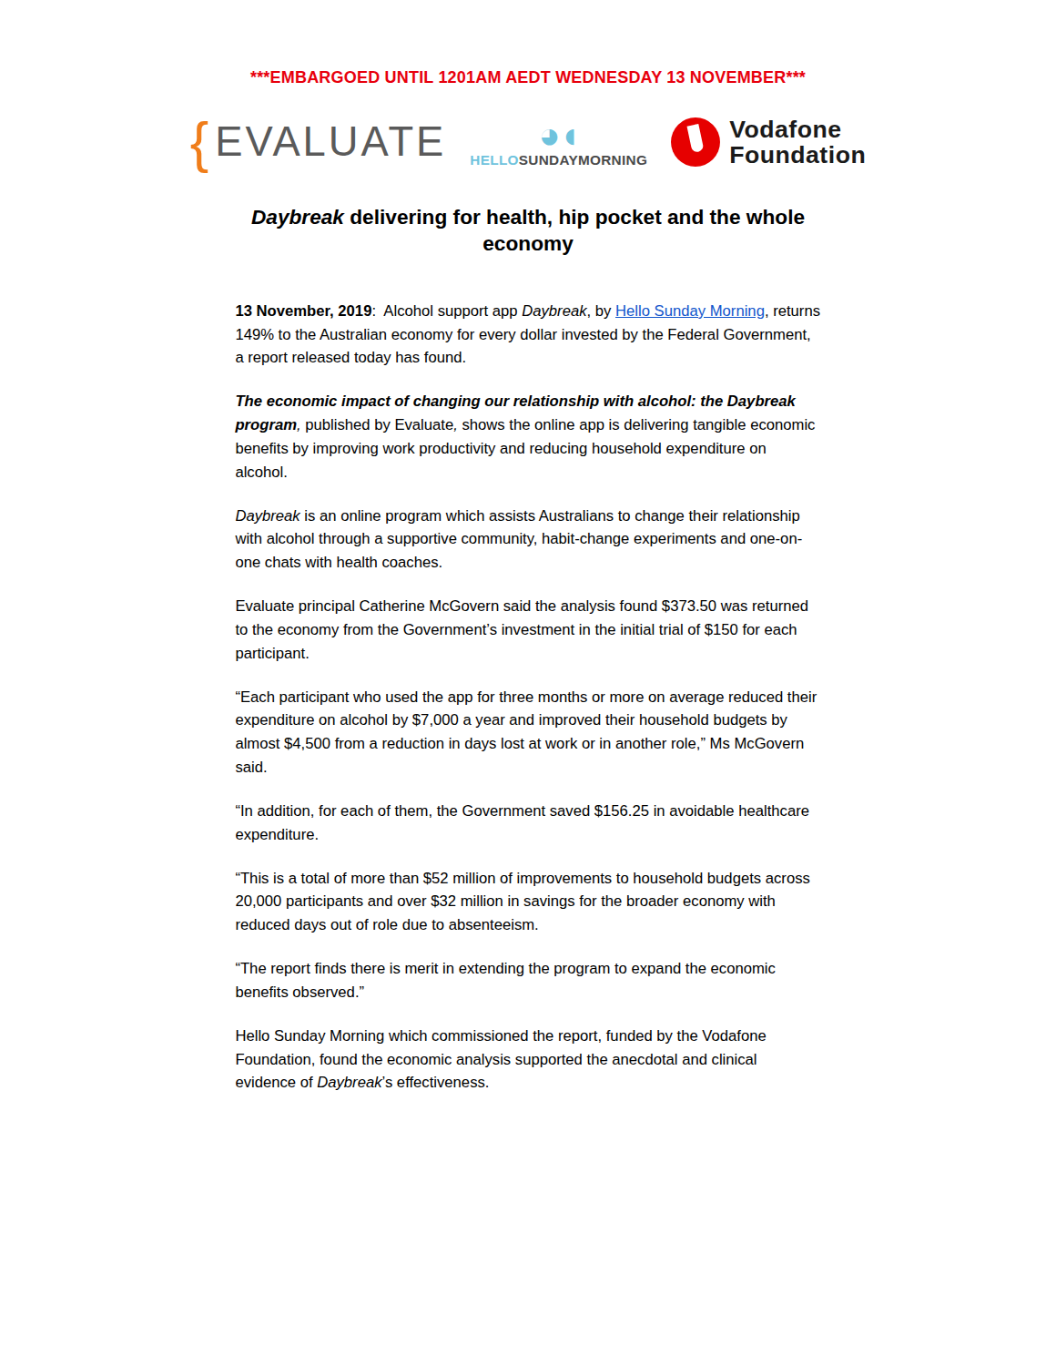***EMBARGOED UNTIL 1201AM AEDT WEDNESDAY 13 NOVEMBER***
{EVALUATE
◕◖
HELLOSUNDAYMORNING
Vodafone
Foundation
Daybreak delivering for health, hip pocket and the whole economy
13 November, 2019: Alcohol support app Daybreak, by Hello Sunday Morning, returns 149% to the Australian economy for every dollar invested by the Federal Government, a report released today has found.
The economic impact of changing our relationship with alcohol: the Daybreak program, published by Evaluate, shows the online app is delivering tangible economic benefits by improving work productivity and reducing household expenditure on alcohol.
Daybreak is an online program which assists Australians to change their relationship with alcohol through a supportive community, habit-change experiments and one-on-one chats with health coaches.
Evaluate principal Catherine McGovern said the analysis found $373.50 was returned to the economy from the Government’s investment in the initial trial of $150 for each participant.
“Each participant who used the app for three months or more on average reduced their expenditure on alcohol by $7,000 a year and improved their household budgets by almost $4,500 from a reduction in days lost at work or in another role,” Ms McGovern said.
“In addition, for each of them, the Government saved $156.25 in avoidable healthcare expenditure.
“This is a total of more than $52 million of improvements to household budgets across 20,000 participants and over $32 million in savings for the broader economy with reduced days out of role due to absenteeism.
“The report finds there is merit in extending the program to expand the economic benefits observed.”
Hello Sunday Morning which commissioned the report, funded by the Vodafone Foundation, found the economic analysis supported the anecdotal and clinical evidence of Daybreak’s effectiveness.